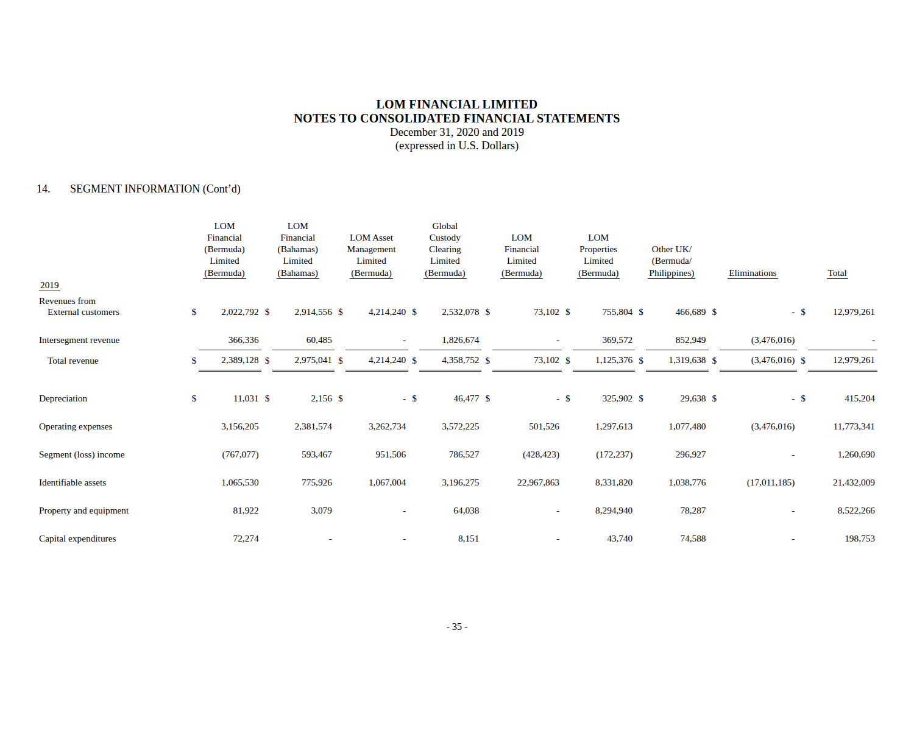LOM FINANCIAL LIMITED
NOTES TO CONSOLIDATED FINANCIAL STATEMENTS
December 31, 2020 and 2019
(expressed in U.S. Dollars)
14. SEGMENT INFORMATION (Cont’d)
| | LOM Financial (Bermuda) Limited (Bermuda) | LOM Financial (Bahamas) Limited (Bahamas) | LOM Asset Management Limited (Bermuda) | Global Custody Clearing Limited (Bermuda) | LOM Financial Limited (Bermuda) | LOM Properties Limited (Bermuda) | Other UK/ (Bermuda/ Philippines) | Eliminations | Total |
| --- | --- | --- | --- | --- | --- | --- | --- | --- | --- |
| 2019 | |
| Revenues from External customers | $ | 2,022,792 | $ | 2,914,556 | $ | 4,214,240 | $ | 2,532,078 | $ | 73,102 | $ | 755,804 | $ | 466,689 | $ | - | $ | 12,979,261 |
| Intersegment revenue | | 366,336 | | 60,485 | | - | | 1,826,674 | | - | | 369,572 | | 852,949 | | (3,476,016) | | - |
| Total revenue | $ | 2,389,128 | $ | 2,975,041 | $ | 4,214,240 | $ | 4,358,752 | $ | 73,102 | $ | 1,125,376 | $ | 1,319,638 | $ | (3,476,016) | $ | 12,979,261 |
| Depreciation | $ | 11,031 | $ | 2,156 | $ | - | $ | 46,477 | $ | - | $ | 325,902 | $ | 29,638 | $ | - | $ | 415,204 |
| Operating expenses | | 3,156,205 | | 2,381,574 | | 3,262,734 | | 3,572,225 | | 501,526 | | 1,297,613 | | 1,077,480 | | (3,476,016) | | 11,773,341 |
| Segment (loss) income | | (767,077) | | 593,467 | | 951,506 | | 786,527 | | (428,423) | | (172,237) | | 296,927 | | - | | 1,260,690 |
| Identifiable assets | | 1,065,530 | | 775,926 | | 1,067,004 | | 3,196,275 | | 22,967,863 | | 8,331,820 | | 1,038,776 | | (17,011,185) | | 21,432,009 |
| Property and equipment | | 81,922 | | 3,079 | | - | | 64,038 | | - | | 8,294,940 | | 78,287 | | - | | 8,522,266 |
| Capital expenditures | | 72,274 | | - | | - | | 8,151 | | - | | 43,740 | | 74,588 | | - | | 198,753 |
- 35 -